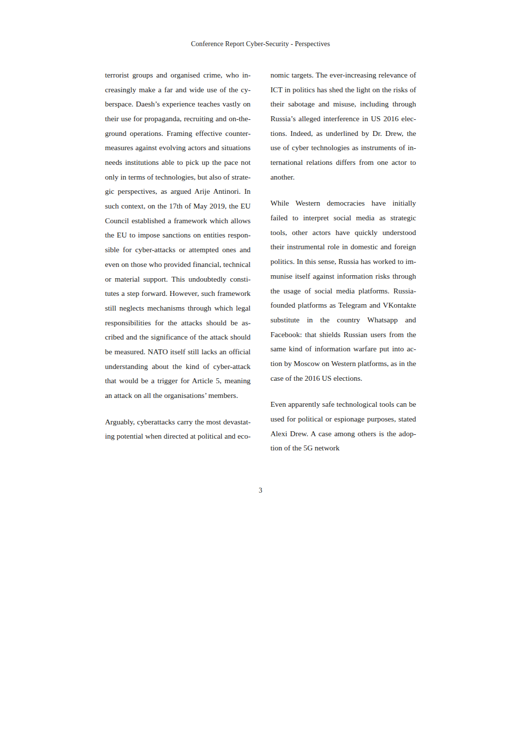Conference Report Cyber-Security - Perspectives
terrorist groups and organised crime, who increasingly make a far and wide use of the cyberspace. Daesh’s experience teaches vastly on their use for propaganda, recruiting and on-the-ground operations. Framing effective countermeasures against evolving actors and situations needs institutions able to pick up the pace not only in terms of technologies, but also of strategic perspectives, as argued Arije Antinori. In such context, on the 17th of May 2019, the EU Council established a framework which allows the EU to impose sanctions on entities responsible for cyber-attacks or attempted ones and even on those who provided financial, technical or material support. This undoubtedly constitutes a step forward. However, such framework still neglects mechanisms through which legal responsibilities for the attacks should be ascribed and the significance of the attack should be measured. NATO itself still lacks an official understanding about the kind of cyber-attack that would be a trigger for Article 5, meaning an attack on all the organisations’ members.
Arguably, cyberattacks carry the most devastating potential when directed at political and economic targets. The ever-increasing relevance of ICT in politics has shed the light on the risks of their sabotage and misuse, including through Russia’s alleged interference in US 2016 elections. Indeed, as underlined by Dr. Drew, the use of cyber technologies as instruments of international relations differs from one actor to another.
While Western democracies have initially failed to interpret social media as strategic tools, other actors have quickly understood their instrumental role in domestic and foreign politics. In this sense, Russia has worked to immunise itself against information risks through the usage of social media platforms. Russia-founded platforms as Telegram and VKontakte substitute in the country Whatsapp and Facebook: that shields Russian users from the same kind of information warfare put into action by Moscow on Western platforms, as in the case of the 2016 US elections.
Even apparently safe technological tools can be used for political or espionage purposes, stated Alexi Drew. A case among others is the adoption of the 5G network
3